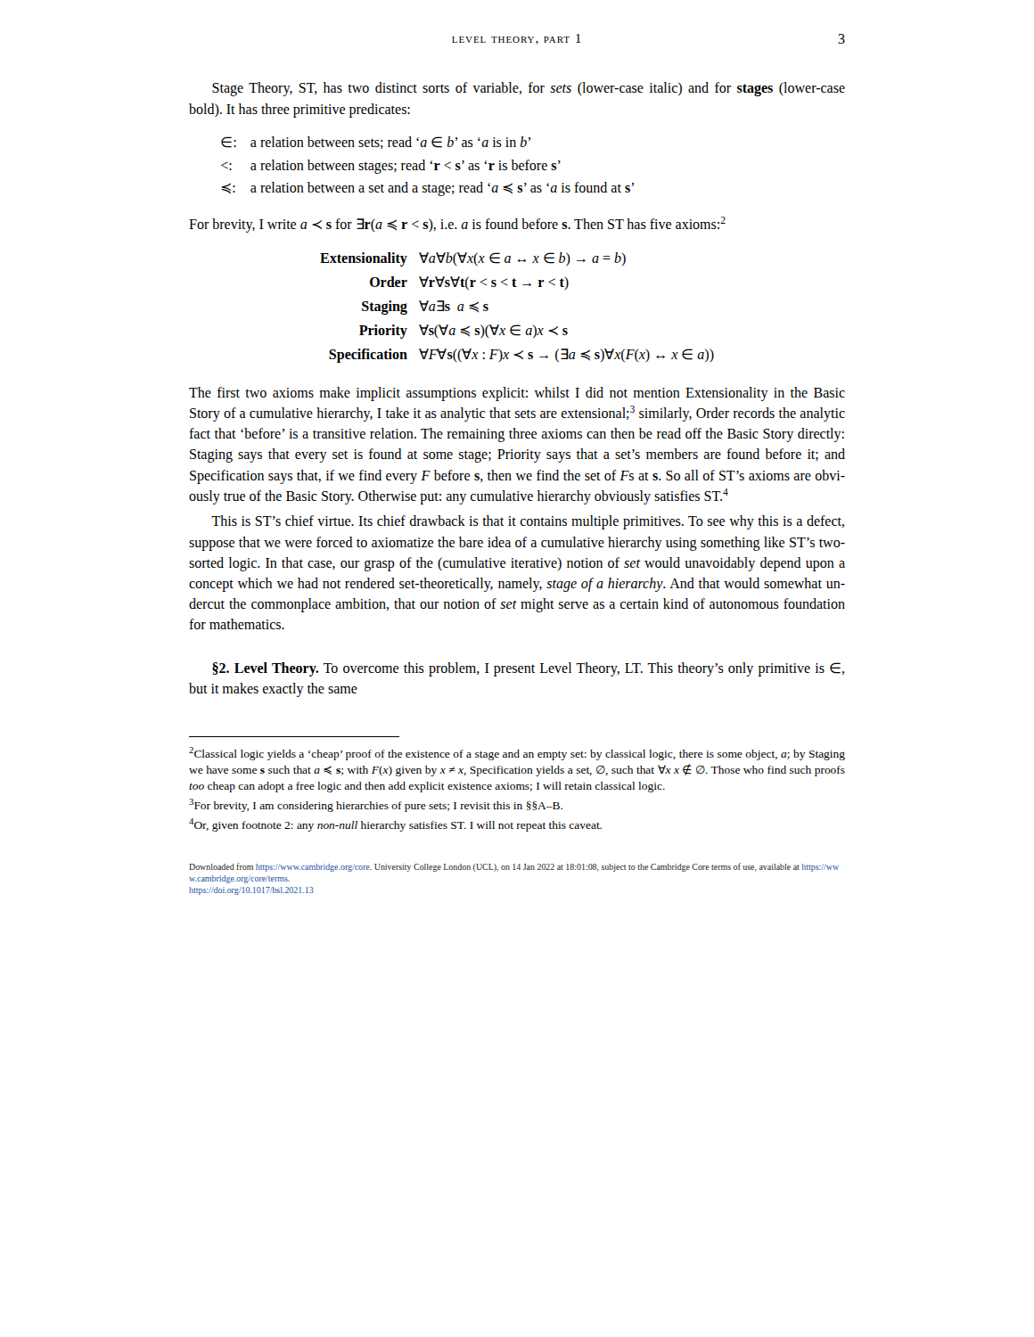level theory, part 1 3
Stage Theory, ST, has two distinct sorts of variable, for sets (lower-case italic) and for stages (lower-case bold). It has three primitive predicates:
∈:
a relation between sets; read ‘a ∈ b’ as ‘a is in b’
<:
a relation between stages; read ‘r < s’ as ‘r is before s’
≼:
a relation between a set and a stage; read ‘a ≼ s’ as ‘a is found at s’
For brevity, I write a ≺ s for ∃r(a ≼ r < s), i.e. a is found before s. Then ST has five axioms:2
| Extensionality | ∀ a ∀ b (∀ x ( x ∈ a ↔ x ∈ b ) → a = b ) |
| Order | ∀ r ∀ s ∀ t ( r < s < t → r < t ) |
| Staging | ∀ a ∃ s a ≼ s |
| Priority | ∀ s (∀ a ≼ s )(∀ x ∈ a ) x ≺ s |
| Specification | ∀ F ∀ s ((∀ x : F ) x ≺ s → (∃ a ≼ s )∀ x ( F ( x ) ↔ x ∈ a )) |
The first two axioms make implicit assumptions explicit: whilst I did not mention Extensionality in the Basic Story of a cumulative hierarchy, I take it as analytic that sets are extensional;3 similarly, Order records the analytic fact that ‘before’ is a transitive relation. The remaining three axioms can then be read off the Basic Story directly: Staging says that every set is found at some stage; Priority says that a set’s members are found before it; and Specification says that, if we find every F before s, then we find the set of Fs at s. So all of ST’s axioms are obviously true of the Basic Story. Otherwise put: any cumulative hierarchy obviously satisfies ST.4
This is ST’s chief virtue. Its chief drawback is that it contains multiple primitives. To see why this is a defect, suppose that we were forced to axiomatize the bare idea of a cumulative hierarchy using something like ST’s two-sorted logic. In that case, our grasp of the (cumulative iterative) notion of set would unavoidably depend upon a concept which we had not rendered set-theoretically, namely, stage of a hierarchy. And that would somewhat undercut the commonplace ambition, that our notion of set might serve as a certain kind of autonomous foundation for mathematics.
§2. Level Theory. To overcome this problem, I present Level Theory, LT. This theory’s only primitive is ∈, but it makes exactly the same
2Classical logic yields a ‘cheap’ proof of the existence of a stage and an empty set: by classical logic, there is some object, a; by Staging we have some s such that a ≼ s; with F(x) given by x ≠ x, Specification yields a set, ∅, such that ∀x x ∉ ∅. Those who find such proofs too cheap can adopt a free logic and then add explicit existence axioms; I will retain classical logic.
3For brevity, I am considering hierarchies of pure sets; I revisit this in §§A–B.
4Or, given footnote 2: any non-null hierarchy satisfies ST. I will not repeat this caveat.
Downloaded from https://www.cambridge.org/core. University College London (UCL), on 14 Jan 2022 at 18:01:08, subject to the Cambridge Core terms of use, available at https://www.cambridge.org/core/terms.
https://doi.org/10.1017/bsl.2021.13